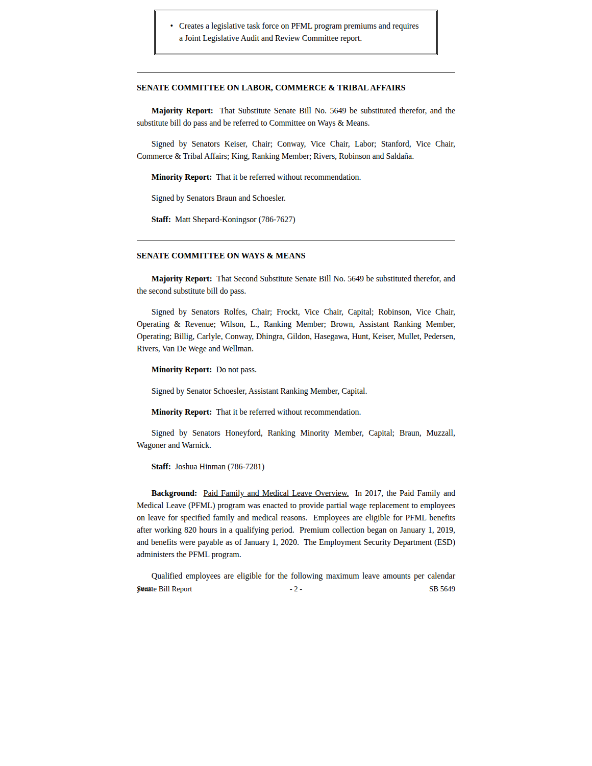Creates a legislative task force on PFML program premiums and requires a Joint Legislative Audit and Review Committee report.
SENATE COMMITTEE ON LABOR, COMMERCE & TRIBAL AFFAIRS
Majority Report: That Substitute Senate Bill No. 5649 be substituted therefor, and the substitute bill do pass and be referred to Committee on Ways & Means.
Signed by Senators Keiser, Chair; Conway, Vice Chair, Labor; Stanford, Vice Chair, Commerce & Tribal Affairs; King, Ranking Member; Rivers, Robinson and Saldaña.
Minority Report: That it be referred without recommendation.
Signed by Senators Braun and Schoesler.
Staff: Matt Shepard-Koningsor (786-7627)
SENATE COMMITTEE ON WAYS & MEANS
Majority Report: That Second Substitute Senate Bill No. 5649 be substituted therefor, and the second substitute bill do pass.
Signed by Senators Rolfes, Chair; Frockt, Vice Chair, Capital; Robinson, Vice Chair, Operating & Revenue; Wilson, L., Ranking Member; Brown, Assistant Ranking Member, Operating; Billig, Carlyle, Conway, Dhingra, Gildon, Hasegawa, Hunt, Keiser, Mullet, Pedersen, Rivers, Van De Wege and Wellman.
Minority Report: Do not pass.
Signed by Senator Schoesler, Assistant Ranking Member, Capital.
Minority Report: That it be referred without recommendation.
Signed by Senators Honeyford, Ranking Minority Member, Capital; Braun, Muzzall, Wagoner and Warnick.
Staff: Joshua Hinman (786-7281)
Background: Paid Family and Medical Leave Overview. In 2017, the Paid Family and Medical Leave (PFML) program was enacted to provide partial wage replacement to employees on leave for specified family and medical reasons. Employees are eligible for PFML benefits after working 820 hours in a qualifying period. Premium collection began on January 1, 2019, and benefits were payable as of January 1, 2020. The Employment Security Department (ESD) administers the PFML program.
Qualified employees are eligible for the following maximum leave amounts per calendar year:
Senate Bill Report
- 2 -
SB 5649